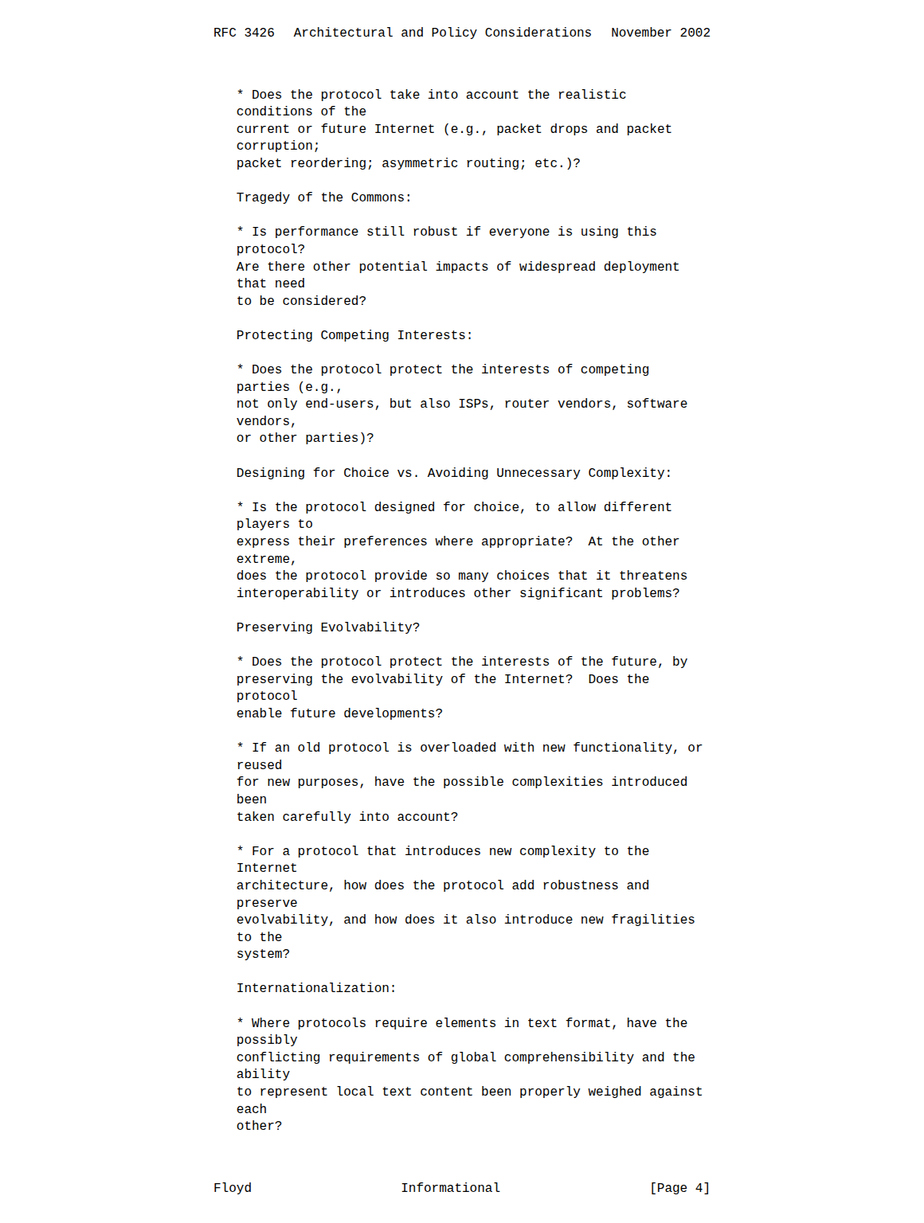RFC 3426 Architectural and Policy Considerations November 2002
* Does the protocol take into account the realistic conditions of the current or future Internet (e.g., packet drops and packet corruption; packet reordering; asymmetric routing; etc.)?
Tragedy of the Commons:
* Is performance still robust if everyone is using this protocol? Are there other potential impacts of widespread deployment that need to be considered?
Protecting Competing Interests:
* Does the protocol protect the interests of competing parties (e.g., not only end-users, but also ISPs, router vendors, software vendors, or other parties)?
Designing for Choice vs. Avoiding Unnecessary Complexity:
* Is the protocol designed for choice, to allow different players to express their preferences where appropriate? At the other extreme, does the protocol provide so many choices that it threatens interoperability or introduces other significant problems?
Preserving Evolvability?
* Does the protocol protect the interests of the future, by preserving the evolvability of the Internet? Does the protocol enable future developments?
* If an old protocol is overloaded with new functionality, or reused for new purposes, have the possible complexities introduced been taken carefully into account?
* For a protocol that introduces new complexity to the Internet architecture, how does the protocol add robustness and preserve evolvability, and how does it also introduce new fragilities to the system?
Internationalization:
* Where protocols require elements in text format, have the possibly conflicting requirements of global comprehensibility and the ability to represent local text content been properly weighed against each other?
Floyd Informational [Page 4]